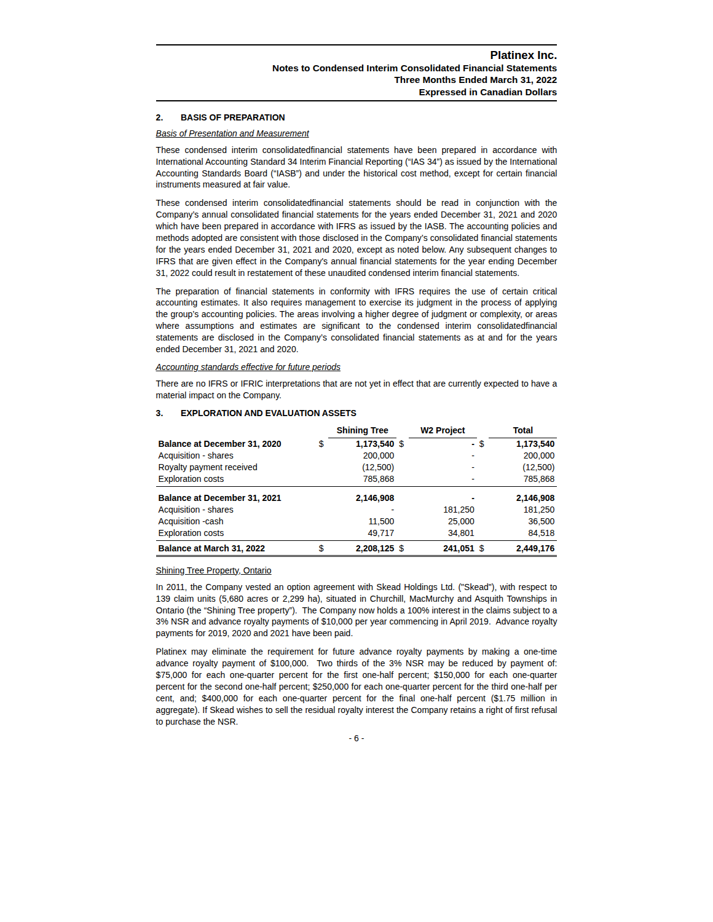Platinex Inc.
Notes to Condensed Interim Consolidated Financial Statements
Three Months Ended March 31, 2022
Expressed in Canadian Dollars
2. BASIS OF PREPARATION
Basis of Presentation and Measurement
These condensed interim consolidatedfinancial statements have been prepared in accordance with International Accounting Standard 34 Interim Financial Reporting (“IAS 34”) as issued by the International Accounting Standards Board (“IASB”) and under the historical cost method, except for certain financial instruments measured at fair value.
These condensed interim consolidatedfinancial statements should be read in conjunction with the Company’s annual consolidated financial statements for the years ended December 31, 2021 and 2020 which have been prepared in accordance with IFRS as issued by the IASB. The accounting policies and methods adopted are consistent with those disclosed in the Company’s consolidated financial statements for the years ended December 31, 2021 and 2020, except as noted below. Any subsequent changes to IFRS that are given effect in the Company's annual financial statements for the year ending December 31, 2022 could result in restatement of these unaudited condensed interim financial statements.
The preparation of financial statements in conformity with IFRS requires the use of certain critical accounting estimates. It also requires management to exercise its judgment in the process of applying the group’s accounting policies. The areas involving a higher degree of judgment or complexity, or areas where assumptions and estimates are significant to the condensed interim consolidatedfinancial statements are disclosed in the Company’s consolidated financial statements as at and for the years ended December 31, 2021 and 2020.
Accounting standards effective for future periods
There are no IFRS or IFRIC interpretations that are not yet in effect that are currently expected to have a material impact on the Company.
3. EXPLORATION AND EVALUATION ASSETS
| | | Shining Tree | | W2 Project | | Total |
| --- | --- | --- | --- | --- | --- | --- |
| Balance at December 31, 2020 | $ | 1,173,540 | $ | - | $ | 1,173,540 |
| Acquisition - shares | | 200,000 | | - | | 200,000 |
| Royalty payment received | | (12,500) | | - | | (12,500) |
| Exploration costs | | 785,868 | | - | | 785,868 |
| Balance at December 31, 2021 | | 2,146,908 | | - | | 2,146,908 |
| Acquisition - shares | | - | | 181,250 | | 181,250 |
| Acquisition -cash | | 11,500 | | 25,000 | | 36,500 |
| Exploration costs | | 49,717 | | 34,801 | | 84,518 |
| Balance at March 31, 2022 | $ | 2,208,125 | $ | 241,051 | $ | 2,449,176 |
Shining Tree Property, Ontario
In 2011, the Company vested an option agreement with Skead Holdings Ltd. ("Skead"), with respect to 139 claim units (5,680 acres or 2,299 ha), situated in Churchill, MacMurchy and Asquith Townships in Ontario (the “Shining Tree property”). The Company now holds a 100% interest in the claims subject to a 3% NSR and advance royalty payments of $10,000 per year commencing in April 2019. Advance royalty payments for 2019, 2020 and 2021 have been paid.
Platinex may eliminate the requirement for future advance royalty payments by making a one-time advance royalty payment of $100,000. Two thirds of the 3% NSR may be reduced by payment of: $75,000 for each one-quarter percent for the first one-half percent; $150,000 for each one-quarter percent for the second one-half percent; $250,000 for each one-quarter percent for the third one-half per cent, and; $400,000 for each one-quarter percent for the final one-half percent ($1.75 million in aggregate). If Skead wishes to sell the residual royalty interest the Company retains a right of first refusal to purchase the NSR.
- 6 -